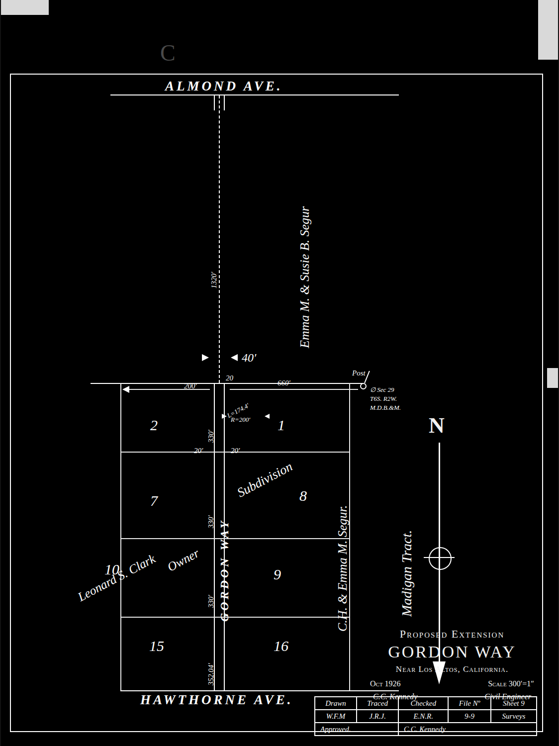C
ALMOND AVE.
HAWTHORNE AVE.
GORDON WAY
2
1
7
8
10
9
15
16
Emma M. & Susie B. Segur
C.H. & Emma M. Segur.
Madigan Tract.
Subdivision
Leonard S. Clark
Owner
1320′
40′
20
20′
20′
200′
660′
L=174.4′
R=200′
330′
330′
330′
352.04′
Post
∅ Sec 29
T6S. R2W.
M.D.B.&M.
N
Proposed Extension
GORDON WAY
Near Los Altos, California.
Oct 1926 Scale 300′=1″
C.C. Kennedy Civil Engineer
Drafting record
| Drawn | Traced | Checked | File Nº | Sheet 9 |
| W.F.M | J.R.J. | E.N.R. | 9-9 | Surveys |
| Approved. | C.C. Kennedy |